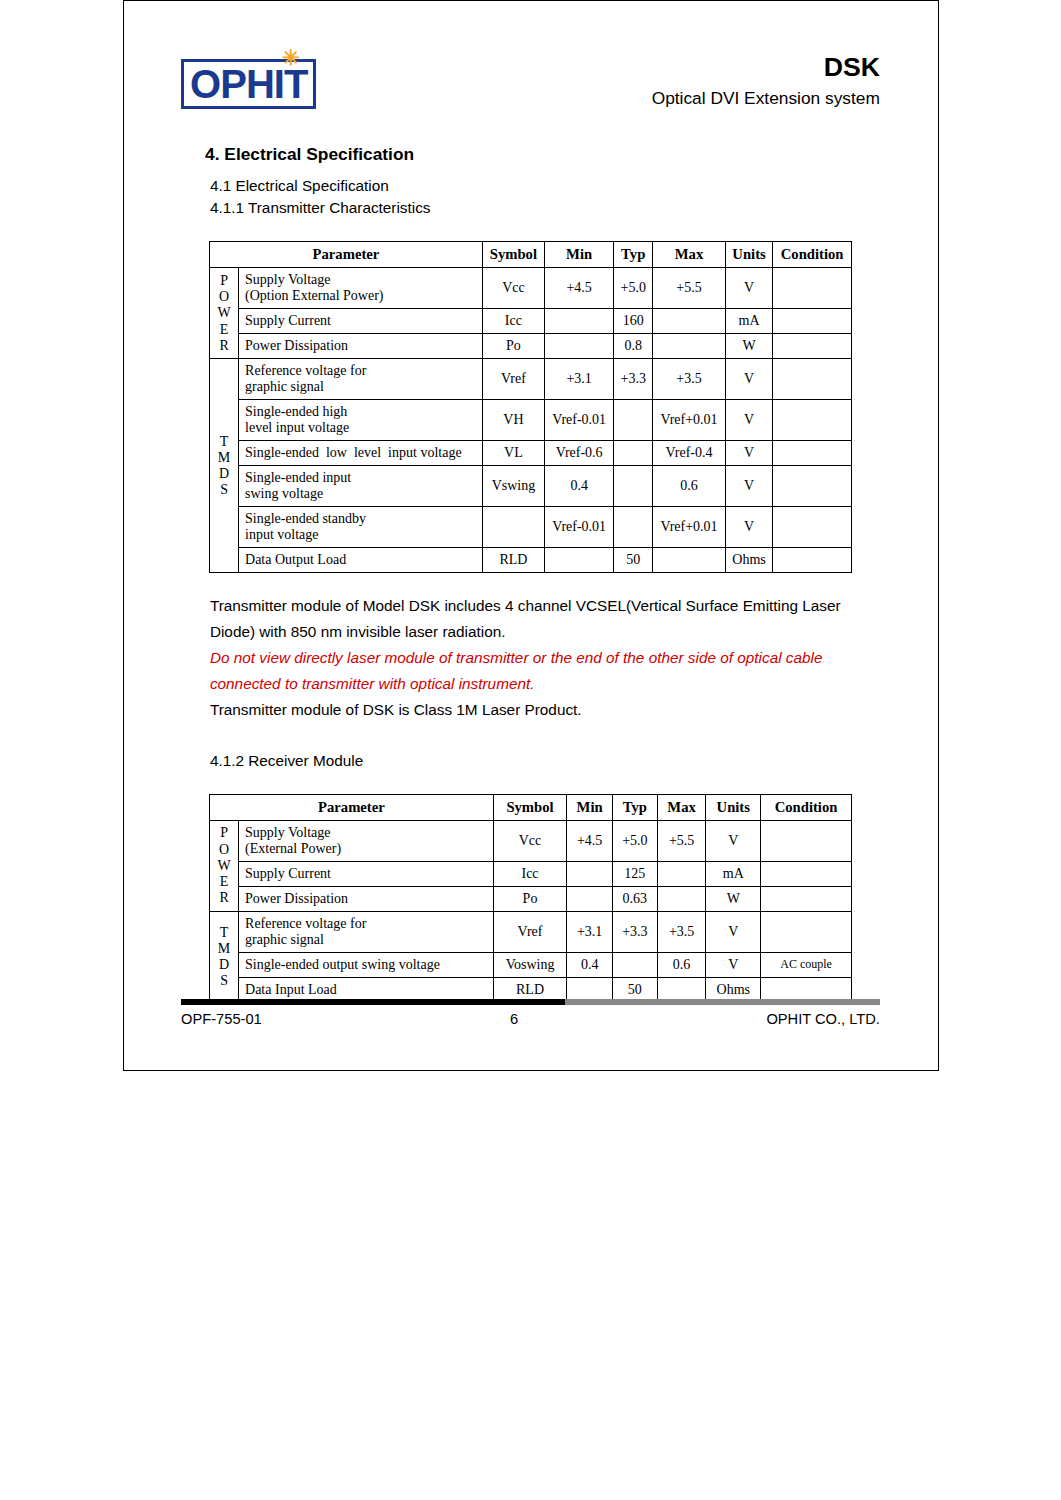✳OPHIT
DSK
Optical DVI Extension system
4. Electrical Specification
4.1 Electrical Specification
4.1.1 Transmitter Characteristics
| Parameter | Symbol | Min | Typ | Max | Units | Condition |
| --- | --- | --- | --- | --- | --- | --- |
| P O W E R | Supply Voltage (Option External Power) | Vcc | +4.5 | +5.0 | +5.5 | V | |
| Supply Current | Icc | | 160 | | mA | |
| Power Dissipation | Po | | 0.8 | | W | |
| T M D S | Reference voltage for graphic signal | Vref | +3.1 | +3.3 | +3.5 | V | |
| Single-ended high level input voltage | VH | Vref-0.01 | | Vref+0.01 | V | |
| Single-ended low level input voltage | VL | Vref-0.6 | | Vref-0.4 | V | |
| Single-ended input swing voltage | Vswing | 0.4 | | 0.6 | V | |
| Single-ended standby input voltage | | Vref-0.01 | | Vref+0.01 | V | |
| Data Output Load | RLD | | 50 | | Ohms | |
Transmitter module of Model DSK includes 4 channel VCSEL(Vertical Surface Emitting Laser Diode) with 850 nm invisible laser radiation.
Do not view directly laser module of transmitter or the end of the other side of optical cable connected to transmitter with optical instrument.
Transmitter module of DSK is Class 1M Laser Product.
4.1.2 Receiver Module
| Parameter | Symbol | Min | Typ | Max | Units | Condition |
| --- | --- | --- | --- | --- | --- | --- |
| P O W E R | Supply Voltage (External Power) | Vcc | +4.5 | +5.0 | +5.5 | V | |
| Supply Current | Icc | | 125 | | mA | |
| Power Dissipation | Po | | 0.63 | | W | |
| T M D S | Reference voltage for graphic signal | Vref | +3.1 | +3.3 | +3.5 | V | |
| Single-ended output swing voltage | Voswing | 0.4 | | 0.6 | V | AC couple |
| Data Input Load | RLD | | 50 | | Ohms | |
OPF-755-01 6 OPHIT CO., LTD.